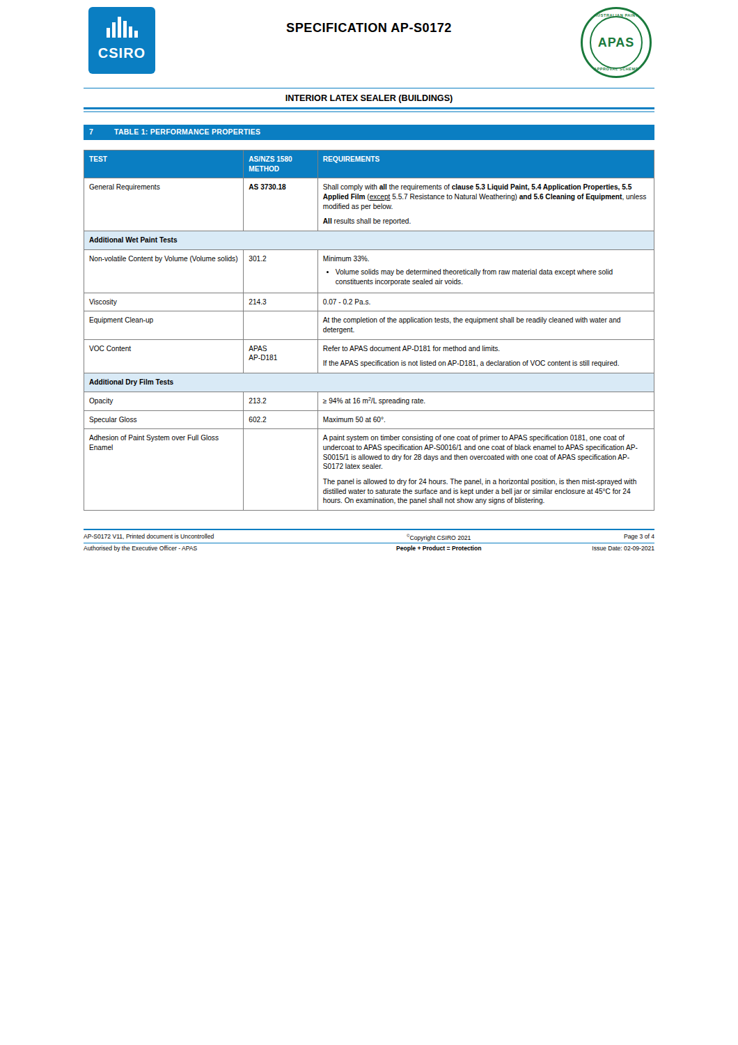CSIRO
SPECIFICATION AP-S0172
Australian Paint
APAS
Approval Scheme
INTERIOR LATEX SEALER (BUILDINGS)
7 TABLE 1: PERFORMANCE PROPERTIES
| TEST | AS/NZS 1580 METHOD | REQUIREMENTS |
| --- | --- | --- |
| General Requirements | AS 3730.18 | Shall comply with all the requirements of clause 5.3 Liquid Paint, 5.4 Application Properties, 5.5 Applied Film ( except 5.5.7 Resistance to Natural Weathering) and 5.6 Cleaning of Equipment , unless modified as per below. All results shall be reported. |
| Additional Wet Paint Tests |
| Non-volatile Content by Volume (Volume solids) | 301.2 | Minimum 33%. Volume solids may be determined theoretically from raw material data except where solid constituents incorporate sealed air voids. |
| Viscosity | 214.3 | 0.07 - 0.2 Pa.s. |
| Equipment Clean-up | | At the completion of the application tests, the equipment shall be readily cleaned with water and detergent. |
| VOC Content | APAS AP-D181 | Refer to APAS document AP-D181 for method and limits. If the APAS specification is not listed on AP-D181, a declaration of VOC content is still required. |
| Additional Dry Film Tests |
| Opacity | 213.2 | ≥ 94% at 16 m 2 /L spreading rate. |
| Specular Gloss | 602.2 | Maximum 50 at 60°. |
| Adhesion of Paint System over Full Gloss Enamel | | A paint system on timber consisting of one coat of primer to APAS specification 0181, one coat of undercoat to APAS specification AP-S0016/1 and one coat of black enamel to APAS specification AP-S0015/1 is allowed to dry for 28 days and then overcoated with one coat of APAS specification AP-S0172 latex sealer. The panel is allowed to dry for 24 hours. The panel, in a horizontal position, is then mist-sprayed with distilled water to saturate the surface and is kept under a bell jar or similar enclosure at 45°C for 24 hours. On examination, the panel shall not show any signs of blistering. |
| AP-S0172 V11, Printed document is Uncontrolled | © Copyright CSIRO 2021 | Page 3 of 4 |
| Authorised by the Executive Officer - APAS | People + Product = Protection | Issue Date: 02-09-2021 |